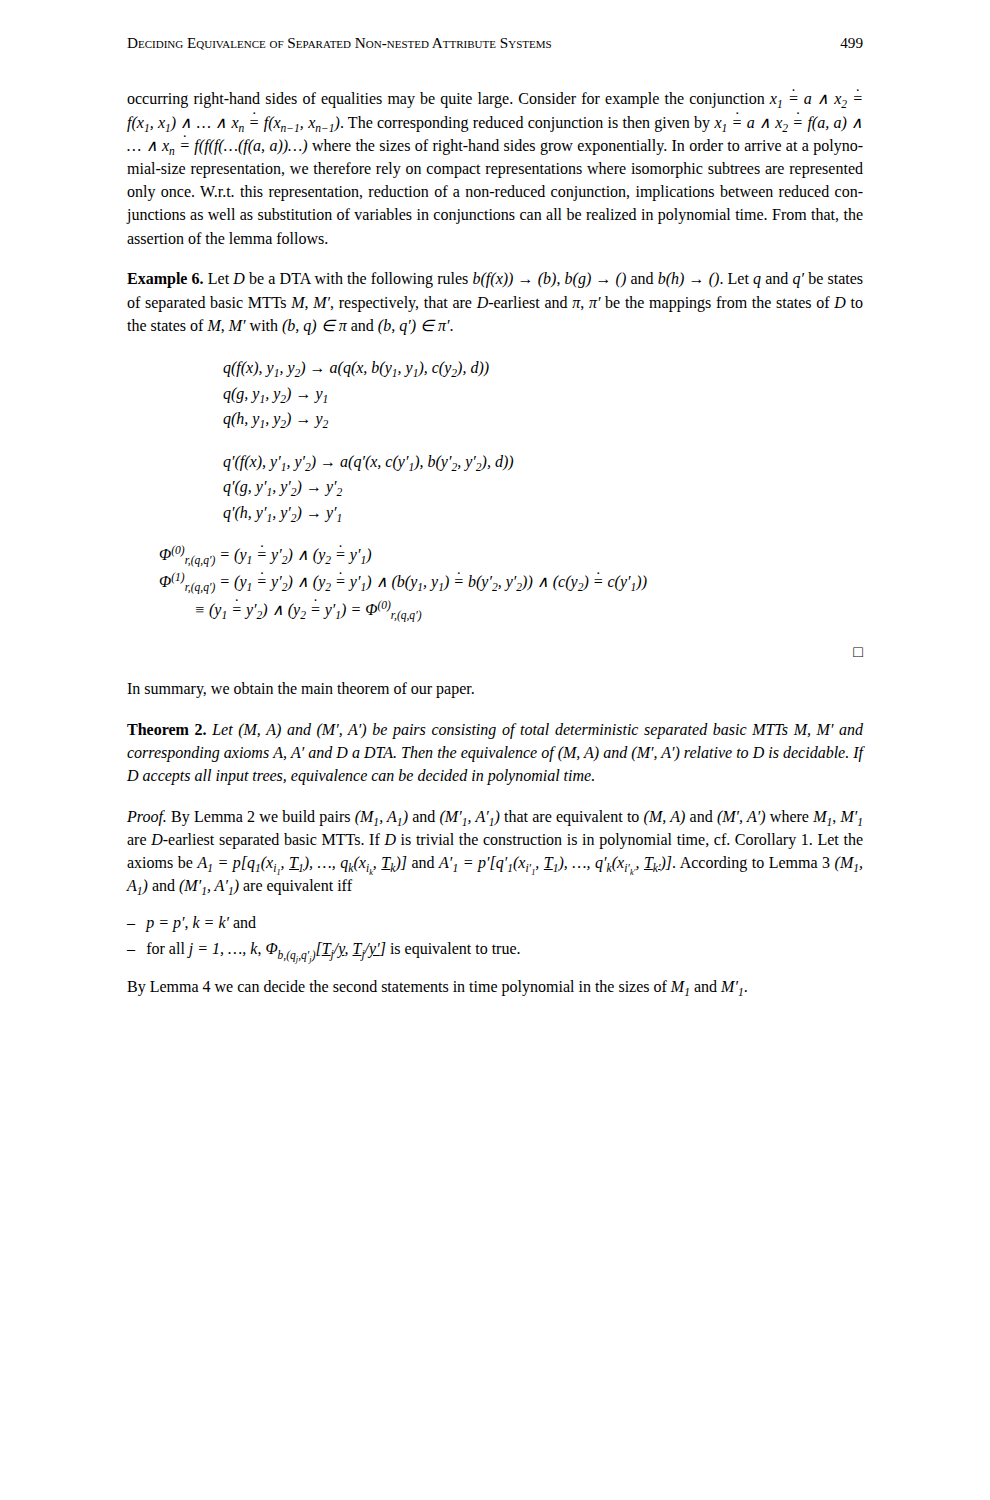Deciding Equivalence of Separated Non-nested Attribute Systems 499
occurring right-hand sides of equalities may be quite large. Consider for example the conjunction x1 = a ∧ x2 = f(x1, x1) ∧ … ∧ xn = f(xn−1, xn−1). The corresponding reduced conjunction is then given by x1 = a ∧ x2 = f(a, a) ∧ … ∧ xn = f(f(f(…(f(a, a))…) where the sizes of right-hand sides grow exponentially. In order to arrive at a polynomial-size representation, we therefore rely on compact representations where isomorphic subtrees are represented only once. W.r.t. this representation, reduction of a non-reduced conjunction, implications between reduced conjunctions as well as substitution of variables in conjunctions can all be realized in polynomial time. From that, the assertion of the lemma follows.
Example 6. Let D be a DTA with the following rules b(f(x)) → (b), b(g) → () and b(h) → (). Let q and q′ be states of separated basic MTTs M, M′, respectively, that are D-earliest and π, π′ be the mappings from the states of D to the states of M, M′ with (b, q) ∈ π and (b, q′) ∈ π′.
q(f(x), y1, y2) → a(q(x, b(y1, y1), c(y2), d))
q(g, y1, y2) → y1
q(h, y1, y2) → y2
q′(f(x), y′1, y′2) → a(q′(x, c(y′1), b(y′2, y′2), d))
q′(g, y′1, y′2) → y′2
q′(h, y′1, y′2) → y′1
Φ(0)r,(q,q′) = (y1 = y′2) ∧ (y2 = y′1)
Φ(1)r,(q,q′) = (y1 = y′2) ∧ (y2 = y′1) ∧ (b(y1, y1) = b(y′2, y′2)) ∧ (c(y2) = c(y′1))
≡ (y1 = y′2) ∧ (y2 = y′1) = Φ(0)r,(q,q′)
□
In summary, we obtain the main theorem of our paper.
Theorem 2. Let (M, A) and (M′, A′) be pairs consisting of total deterministic separated basic MTTs M, M′ and corresponding axioms A, A′ and D a DTA. Then the equivalence of (M, A) and (M′, A′) relative to D is decidable. If D accepts all input trees, equivalence can be decided in polynomial time.
Proof. By Lemma 2 we build pairs (M1, A1) and (M′1, A′1) that are equivalent to (M, A) and (M′, A′) where M1, M′1 are D-earliest separated basic MTTs. If D is trivial the construction is in polynomial time, cf. Corollary 1. Let the axioms be A1 = p[q1(xi1, T1), …, qk(xik, Tk)] and A′1 = p′[q′1(xi′1, T1), …, q′k(xi′k′, Tk′)]. According to Lemma 3 (M1, A1) and (M′1, A′1) are equivalent iff
p = p′, k = k′ and
for all j = 1, …, k, Φb,(qj,q′j)[Tj/y, Tj/y′] is equivalent to true.
By Lemma 4 we can decide the second statements in time polynomial in the sizes of M1 and M′1.